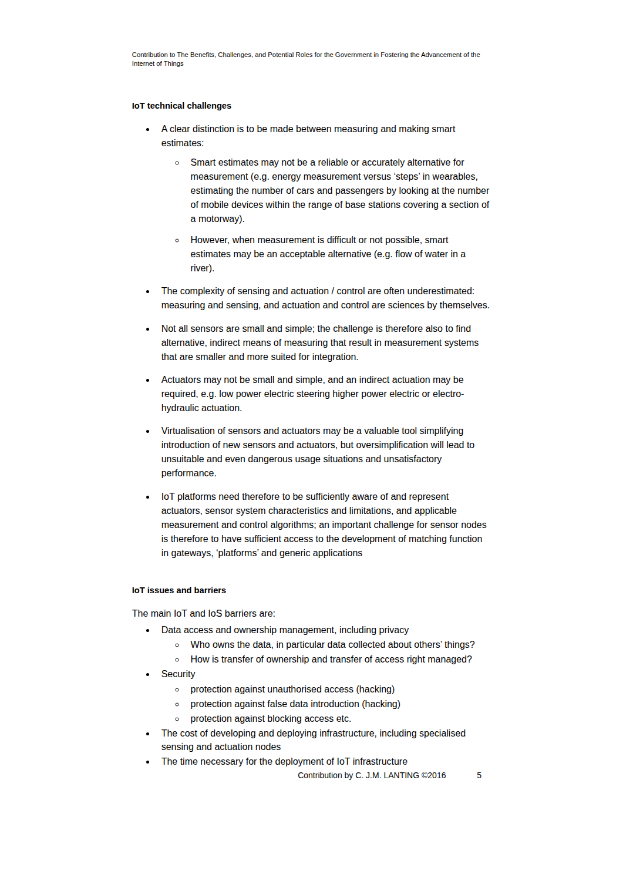Contribution to The Benefits, Challenges, and Potential Roles for the Government in Fostering the Advancement of the Internet of Things
IoT technical challenges
A clear distinction is to be made between measuring and making smart estimates:
Smart estimates may not be a reliable or accurately alternative for measurement (e.g. energy measurement versus ‘steps’ in wearables, estimating the number of cars and passengers by looking at the number of mobile devices within the range of base stations covering a section of a motorway).
However, when measurement is difficult or not possible, smart estimates may be an acceptable alternative (e.g. flow of water in a river).
The complexity of sensing and actuation / control are often underestimated: measuring and sensing, and actuation and control are sciences by themselves.
Not all sensors are small and simple; the challenge is therefore also to find alternative, indirect means of measuring that result in measurement systems that are smaller and more suited for integration.
Actuators may not be small and simple, and an indirect actuation may be required, e.g. low power electric steering higher power electric or electro-hydraulic actuation.
Virtualisation of sensors and actuators may be a valuable tool simplifying introduction of new sensors and actuators, but oversimplification will lead to unsuitable and even dangerous usage situations and unsatisfactory performance.
IoT platforms need therefore to be sufficiently aware of and represent actuators, sensor system characteristics and limitations, and applicable measurement and control algorithms; an important challenge for sensor nodes is therefore to have sufficient access to the development of matching function in gateways, ‘platforms’ and generic applications
IoT issues and barriers
The main IoT and IoS barriers are:
Data access and ownership management, including privacy
Who owns the data, in particular data collected about others’ things?
How is transfer of ownership and transfer of access right managed?
Security
protection against unauthorised access (hacking)
protection against false data introduction (hacking)
protection against blocking access etc.
The cost of developing and deploying infrastructure, including specialised sensing and actuation nodes
The time necessary for the deployment of IoT infrastructure
Contribution by C. J.M. LANTING ©2016 5